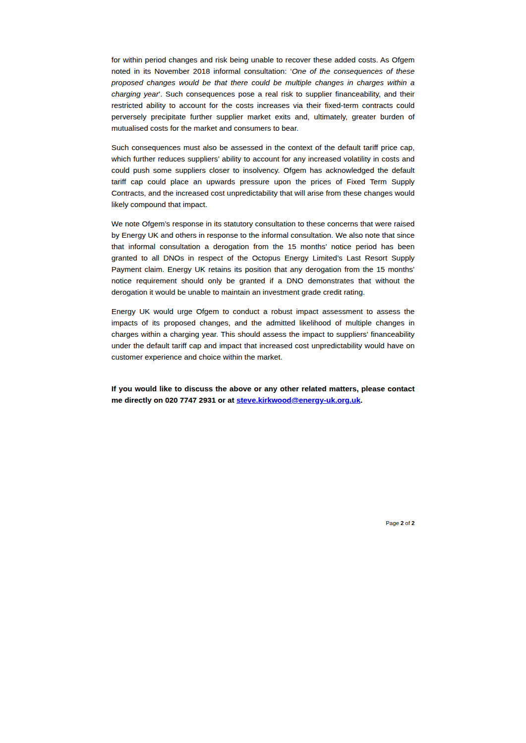for within period changes and risk being unable to recover these added costs. As Ofgem noted in its November 2018 informal consultation: ‘One of the consequences of these proposed changes would be that there could be multiple changes in charges within a charging year’. Such consequences pose a real risk to supplier financeability, and their restricted ability to account for the costs increases via their fixed-term contracts could perversely precipitate further supplier market exits and, ultimately, greater burden of mutualised costs for the market and consumers to bear.
Such consequences must also be assessed in the context of the default tariff price cap, which further reduces suppliers’ ability to account for any increased volatility in costs and could push some suppliers closer to insolvency. Ofgem has acknowledged the default tariff cap could place an upwards pressure upon the prices of Fixed Term Supply Contracts, and the increased cost unpredictability that will arise from these changes would likely compound that impact.
We note Ofgem’s response in its statutory consultation to these concerns that were raised by Energy UK and others in response to the informal consultation. We also note that since that informal consultation a derogation from the 15 months’ notice period has been granted to all DNOs in respect of the Octopus Energy Limited’s Last Resort Supply Payment claim. Energy UK retains its position that any derogation from the 15 months’ notice requirement should only be granted if a DNO demonstrates that without the derogation it would be unable to maintain an investment grade credit rating.
Energy UK would urge Ofgem to conduct a robust impact assessment to assess the impacts of its proposed changes, and the admitted likelihood of multiple changes in charges within a charging year. This should assess the impact to suppliers’ financeability under the default tariff cap and impact that increased cost unpredictability would have on customer experience and choice within the market.
If you would like to discuss the above or any other related matters, please contact me directly on 020 7747 2931 or at steve.kirkwood@energy-uk.org.uk.
Page 2 of 2